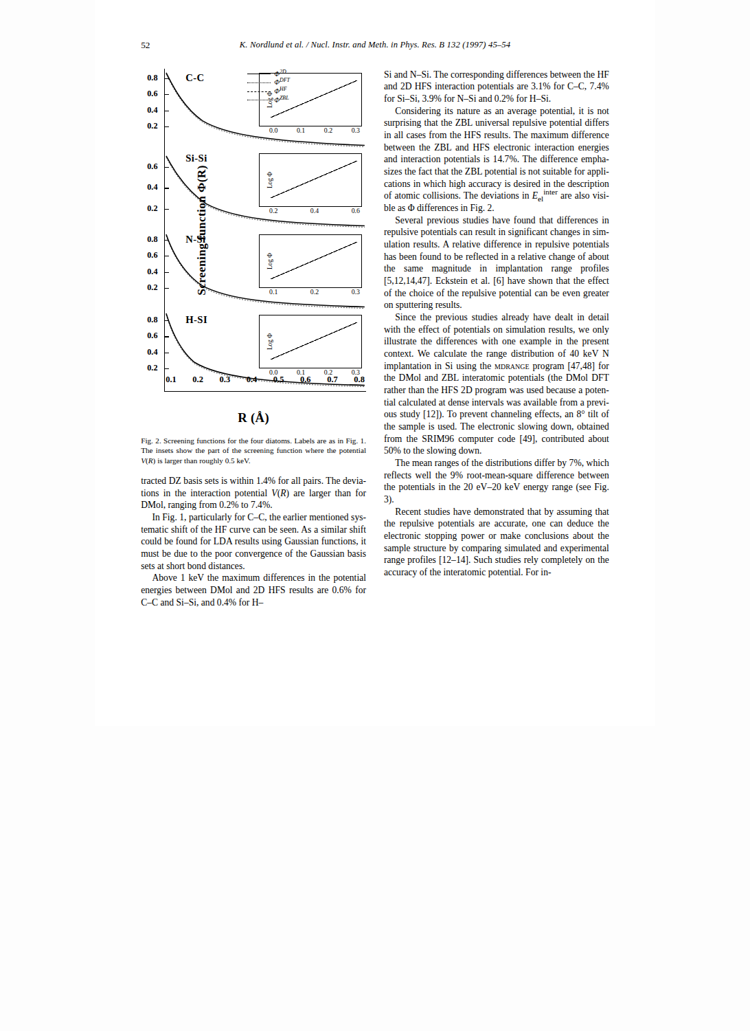52
K. Nordlund et al. / Nucl. Instr. and Meth. in Phys. Res. B 132 (1997) 45–54
Screening function Φ(R)
C-C
Φ2D
ΦDFT
ΦHF
ΦZBL
0.8
0.6
0.4
0.2
Log Φ
0.00.10.20.3
Si-Si
0.6
0.4
0.2
Log Φ
0.20.40.6
N-Si
0.8
0.6
0.4
0.2
Log Φ
0.10.20.3
H-SI
0.8
0.6
0.4
0.2
Log Φ
0.00.10.20.3
0.10.20.30.40.50.60.70.8
R (Å)
Fig. 2. Screening functions for the four diatoms. Labels are as in Fig. 1. The insets show the part of the screening function where the potential V(R) is larger than roughly 0.5 keV.
tracted DZ basis sets is within 1.4% for all pairs. The deviations in the interaction potential V(R) are larger than for DMol, ranging from 0.2% to 7.4%.
In Fig. 1, particularly for C–C, the earlier mentioned systematic shift of the HF curve can be seen. As a similar shift could be found for LDA results using Gaussian functions, it must be due to the poor convergence of the Gaussian basis sets at short bond distances.
Above 1 keV the maximum differences in the potential energies between DMol and 2D HFS results are 0.6% for C–C and Si–Si, and 0.4% for H–
Si and N–Si. The corresponding differences between the HF and 2D HFS interaction potentials are 3.1% for C–C, 7.4% for Si–Si, 3.9% for N–Si and 0.2% for H–Si.
Considering its nature as an average potential, it is not surprising that the ZBL universal repulsive potential differs in all cases from the HFS results. The maximum difference between the ZBL and HFS electronic interaction energies and interaction potentials is 14.7%. The difference emphasizes the fact that the ZBL potential is not suitable for applications in which high accuracy is desired in the description of atomic collisions. The deviations in Eelinter are also visible as Φ differences in Fig. 2.
Several previous studies have found that differences in repulsive potentials can result in significant changes in simulation results. A relative difference in repulsive potentials has been found to be reflected in a relative change of about the same magnitude in implantation range profiles [5,12,14,47]. Eckstein et al. [6] have shown that the effect of the choice of the repulsive potential can be even greater on sputtering results.
Since the previous studies already have dealt in detail with the effect of potentials on simulation results, we only illustrate the differences with one example in the present context. We calculate the range distribution of 40 keV N implantation in Si using the mdrange program [47,48] for the DMol and ZBL interatomic potentials (the DMol DFT rather than the HFS 2D program was used because a potential calculated at dense intervals was available from a previous study [12]). To prevent channeling effects, an 8° tilt of the sample is used. The electronic slowing down, obtained from the SRIM96 computer code [49], contributed about 50% to the slowing down.
The mean ranges of the distributions differ by 7%, which reflects well the 9% root-mean-square difference between the potentials in the 20 eV–20 keV energy range (see Fig. 3).
Recent studies have demonstrated that by assuming that the repulsive potentials are accurate, one can deduce the electronic stopping power or make conclusions about the sample structure by comparing simulated and experimental range profiles [12–14]. Such studies rely completely on the accuracy of the interatomic potential. For in-